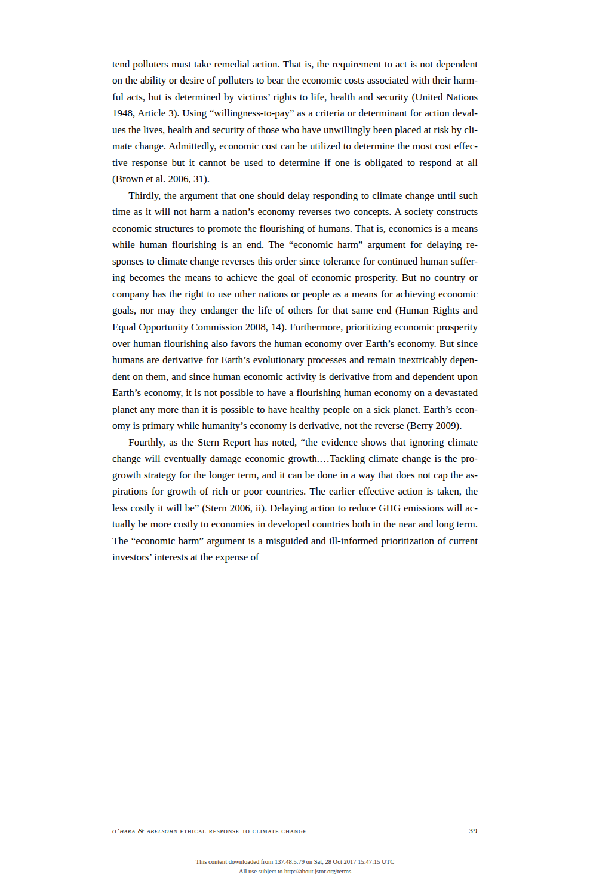tend polluters must take remedial action. That is, the requirement to act is not dependent on the ability or desire of polluters to bear the economic costs associated with their harmful acts, but is determined by victims’ rights to life, health and security (United Nations 1948, Article 3). Using “willingness-to-pay” as a criteria or determinant for action devalues the lives, health and security of those who have unwillingly been placed at risk by climate change. Admittedly, economic cost can be utilized to determine the most cost effective response but it cannot be used to determine if one is obligated to respond at all (Brown et al. 2006, 31).
Thirdly, the argument that one should delay responding to climate change until such time as it will not harm a nation’s economy reverses two concepts. A society constructs economic structures to promote the flourishing of humans. That is, economics is a means while human flourishing is an end. The “economic harm” argument for delaying responses to climate change reverses this order since tolerance for continued human suffering becomes the means to achieve the goal of economic prosperity. But no country or company has the right to use other nations or people as a means for achieving economic goals, nor may they endanger the life of others for that same end (Human Rights and Equal Opportunity Commission 2008, 14). Furthermore, prioritizing economic prosperity over human flourishing also favors the human economy over Earth’s economy. But since humans are derivative for Earth’s evolutionary processes and remain inextricably dependent on them, and since human economic activity is derivative from and dependent upon Earth’s economy, it is not possible to have a flourishing human economy on a devastated planet any more than it is possible to have healthy people on a sick planet. Earth’s economy is primary while humanity’s economy is derivative, not the reverse (Berry 2009).
Fourthly, as the Stern Report has noted, “the evidence shows that ignoring climate change will eventually damage economic growth.…Tackling climate change is the pro-growth strategy for the longer term, and it can be done in a way that does not cap the aspirations for growth of rich or poor countries. The earlier effective action is taken, the less costly it will be” (Stern 2006, ii). Delaying action to reduce GHG emissions will actually be more costly to economies in developed countries both in the near and long term. The “economic harm” argument is a misguided and ill-informed prioritization of current investors’ interests at the expense of
O’Hara & Abelsohn Ethical Response to Climate Change 39
This content downloaded from 137.48.5.79 on Sat, 28 Oct 2017 15:47:15 UTC
All use subject to http://about.jstor.org/terms